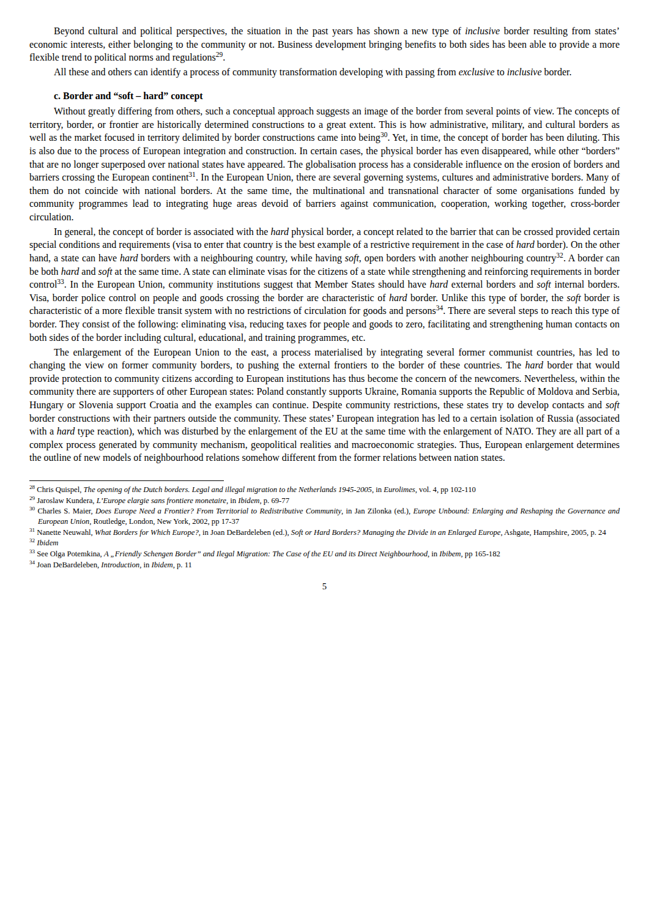Beyond cultural and political perspectives, the situation in the past years has shown a new type of inclusive border resulting from states’ economic interests, either belonging to the community or not. Business development bringing benefits to both sides has been able to provide a more flexible trend to political norms and regulations29.
All these and others can identify a process of community transformation developing with passing from exclusive to inclusive border.
c. Border and “soft – hard” concept
Without greatly differing from others, such a conceptual approach suggests an image of the border from several points of view. The concepts of territory, border, or frontier are historically determined constructions to a great extent. This is how administrative, military, and cultural borders as well as the market focused in territory delimited by border constructions came into being30. Yet, in time, the concept of border has been diluting. This is also due to the process of European integration and construction. In certain cases, the physical border has even disappeared, while other “borders” that are no longer superposed over national states have appeared. The globalisation process has a considerable influence on the erosion of borders and barriers crossing the European continent31. In the European Union, there are several governing systems, cultures and administrative borders. Many of them do not coincide with national borders. At the same time, the multinational and transnational character of some organisations funded by community programmes lead to integrating huge areas devoid of barriers against communication, cooperation, working together, cross-border circulation.
In general, the concept of border is associated with the hard physical border, a concept related to the barrier that can be crossed provided certain special conditions and requirements (visa to enter that country is the best example of a restrictive requirement in the case of hard border). On the other hand, a state can have hard borders with a neighbouring country, while having soft, open borders with another neighbouring country32. A border can be both hard and soft at the same time. A state can eliminate visas for the citizens of a state while strengthening and reinforcing requirements in border control33. In the European Union, community institutions suggest that Member States should have hard external borders and soft internal borders. Visa, border police control on people and goods crossing the border are characteristic of hard border. Unlike this type of border, the soft border is characteristic of a more flexible transit system with no restrictions of circulation for goods and persons34. There are several steps to reach this type of border. They consist of the following: eliminating visa, reducing taxes for people and goods to zero, facilitating and strengthening human contacts on both sides of the border including cultural, educational, and training programmes, etc.
The enlargement of the European Union to the east, a process materialised by integrating several former communist countries, has led to changing the view on former community borders, to pushing the external frontiers to the border of these countries. The hard border that would provide protection to community citizens according to European institutions has thus become the concern of the newcomers. Nevertheless, within the community there are supporters of other European states: Poland constantly supports Ukraine, Romania supports the Republic of Moldova and Serbia, Hungary or Slovenia support Croatia and the examples can continue. Despite community restrictions, these states try to develop contacts and soft border constructions with their partners outside the community. These states’ European integration has led to a certain isolation of Russia (associated with a hard type reaction), which was disturbed by the enlargement of the EU at the same time with the enlargement of NATO. They are all part of a complex process generated by community mechanism, geopolitical realities and macroeconomic strategies. Thus, European enlargement determines the outline of new models of neighbourhood relations somehow different from the former relations between nation states.
28 Chris Quispel, The opening of the Dutch borders. Legal and illegal migration to the Netherlands 1945-2005, in Eurolimes, vol. 4, pp 102-110
29 Jaroslaw Kundera, L’Europe elargie sans frontiere monetaire, in Ibidem, p. 69-77
30 Charles S. Maier, Does Europe Need a Frontier? From Territorial to Redistributive Community, in Jan Zilonka (ed.), Europe Unbound: Enlarging and Reshaping the Governance and European Union, Routledge, London, New York, 2002, pp 17-37
31 Nanette Neuwahl, What Borders for Which Europe?, in Joan DeBardeleben (ed.), Soft or Hard Borders? Managing the Divide in an Enlarged Europe, Ashgate, Hampshire, 2005, p. 24
32 Ibidem
33 See Olga Potemkina, A „Friendly Schengen Border” and Ilegal Migration: The Case of the EU and its Direct Neighbourhood, in Ibibem, pp 165-182
34 Joan DeBardeleben, Introduction, in Ibidem, p. 11
5